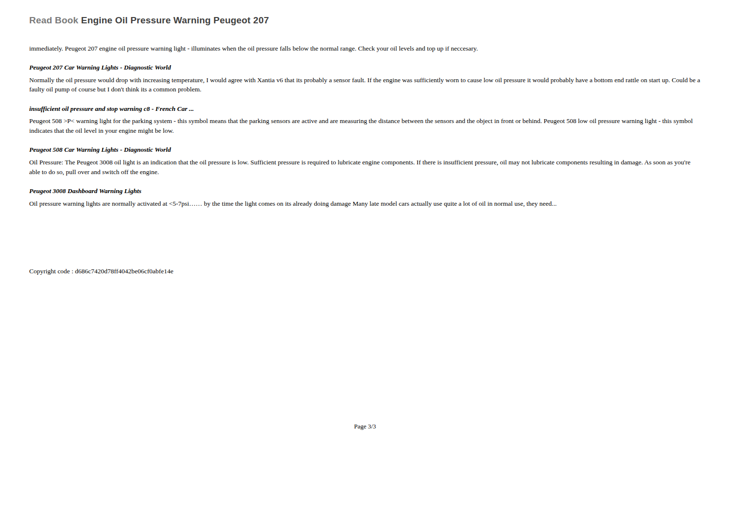Read Book Engine Oil Pressure Warning Peugeot 207
immediately. Peugeot 207 engine oil pressure warning light - illuminates when the oil pressure falls below the normal range. Check your oil levels and top up if neccesary.
Peugeot 207 Car Warning Lights - Diagnostic World
Normally the oil pressure would drop with increasing temperature, I would agree with Xantia v6 that its probably a sensor fault. If the engine was sufficiently worn to cause low oil pressure it would probably have a bottom end rattle on start up. Could be a faulty oil pump of course but I don't think its a common problem.
insufficient oil pressure and stop warning c8 - French Car ...
Peugeot 508 >P< warning light for the parking system - this symbol means that the parking sensors are active and are measuring the distance between the sensors and the object in front or behind. Peugeot 508 low oil pressure warning light - this symbol indicates that the oil level in your engine might be low.
Peugeot 508 Car Warning Lights - Diagnostic World
Oil Pressure: The Peugeot 3008 oil light is an indication that the oil pressure is low. Sufficient pressure is required to lubricate engine components. If there is insufficient pressure, oil may not lubricate components resulting in damage. As soon as you're able to do so, pull over and switch off the engine.
Peugeot 3008 Dashboard Warning Lights
Oil pressure warning lights are normally activated at <5-7psi…… by the time the light comes on its already doing damage Many late model cars actually use quite a lot of oil in normal use, they need...
Copyright code : d686c7420d78ff4042be06cf0abfe14e
Page 3/3